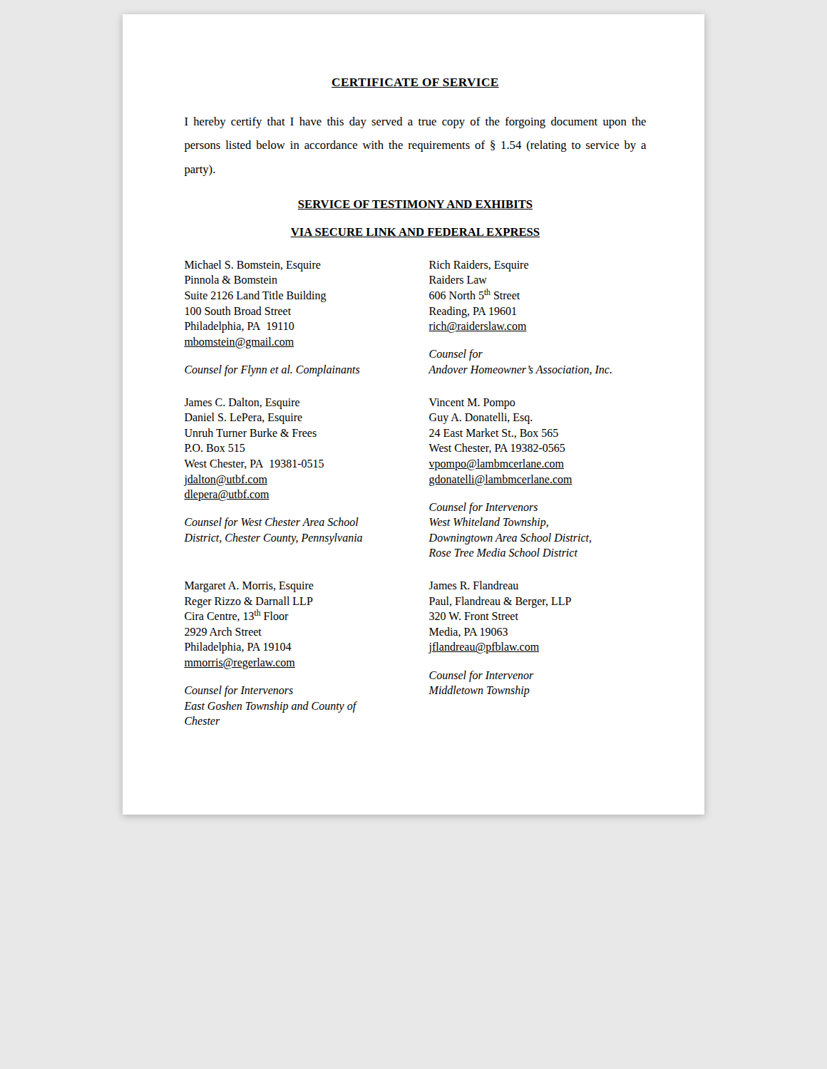CERTIFICATE OF SERVICE
I hereby certify that I have this day served a true copy of the forgoing document upon the persons listed below in accordance with the requirements of § 1.54 (relating to service by a party).
SERVICE OF TESTIMONY AND EXHIBITS
VIA SECURE LINK AND FEDERAL EXPRESS
| Michael S. Bomstein, Esquire Pinnola & Bomstein Suite 2126 Land Title Building 100 South Broad Street Philadelphia, PA 19110 mbomstein@gmail.com Counsel for Flynn et al. Complainants | Rich Raiders, Esquire Raiders Law 606 North 5 th Street Reading, PA 19601 rich@raiderslaw.com Counsel for Andover Homeowner’s Association, Inc. |
| James C. Dalton, Esquire Daniel S. LePera, Esquire Unruh Turner Burke & Frees P.O. Box 515 West Chester, PA 19381-0515 jdalton@utbf.com dlepera@utbf.com Counsel for West Chester Area School District, Chester County, Pennsylvania | Vincent M. Pompo Guy A. Donatelli, Esq. 24 East Market St., Box 565 West Chester, PA 19382-0565 vpompo@lambmcerlane.com gdonatelli@lambmcerlane.com Counsel for Intervenors West Whiteland Township, Downingtown Area School District, Rose Tree Media School District |
| Margaret A. Morris, Esquire Reger Rizzo & Darnall LLP Cira Centre, 13 th Floor 2929 Arch Street Philadelphia, PA 19104 mmorris@regerlaw.com Counsel for Intervenors East Goshen Township and County of Chester | James R. Flandreau Paul, Flandreau & Berger, LLP 320 W. Front Street Media, PA 19063 jflandreau@pfblaw.com Counsel for Intervenor Middletown Township |